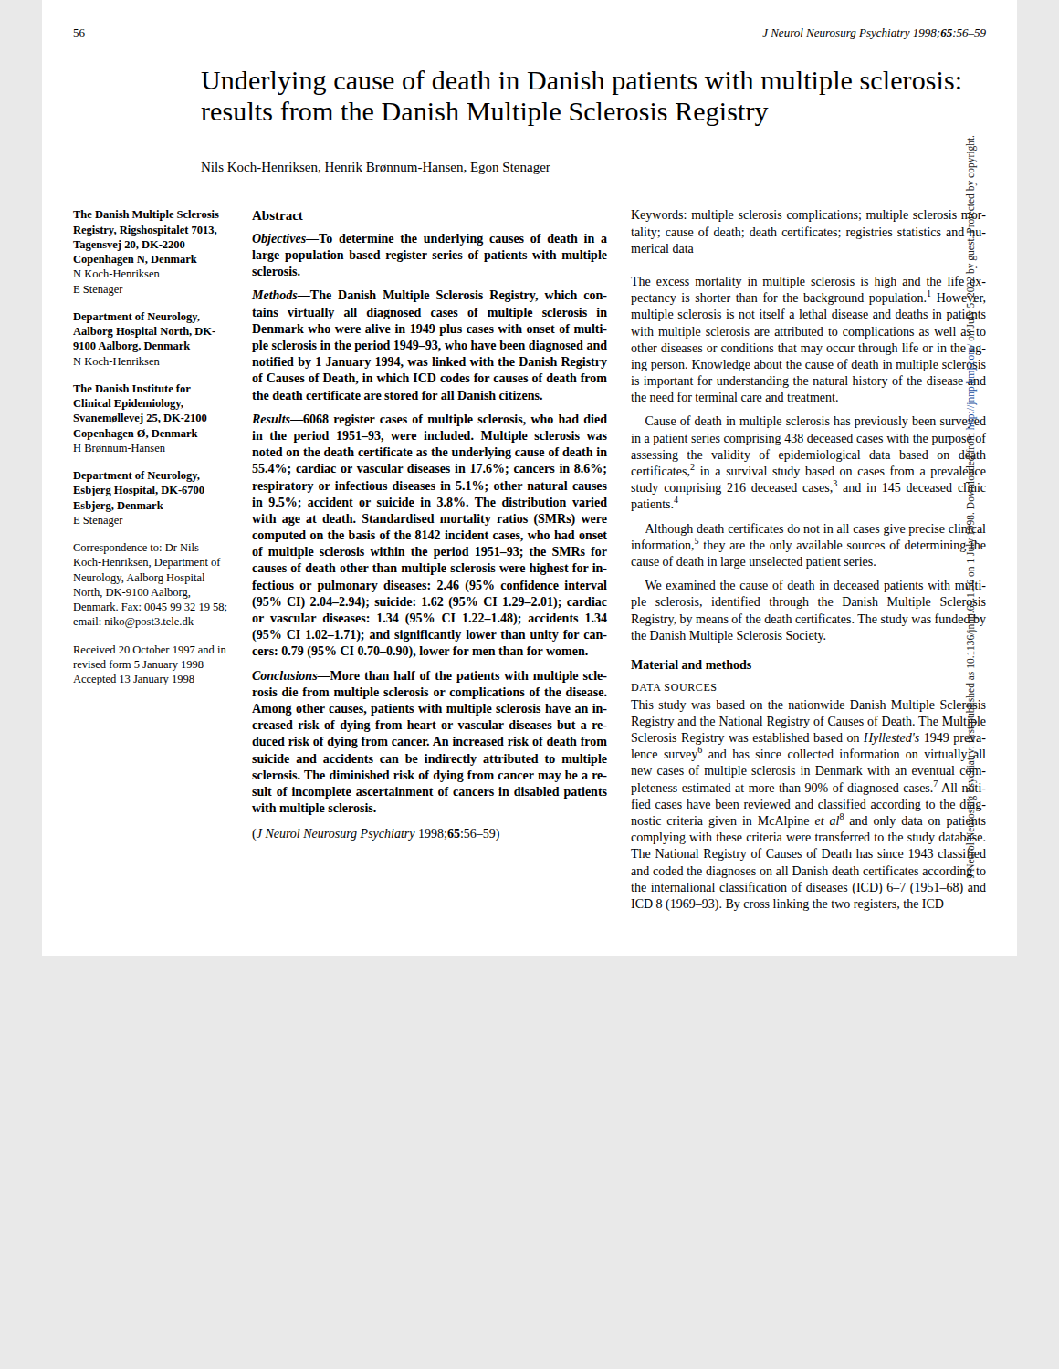56 J Neurol Neurosurg Psychiatry 1998;65:56–59
Underlying cause of death in Danish patients with multiple sclerosis: results from the Danish Multiple Sclerosis Registry
Nils Koch-Henriksen, Henrik Brønnum-Hansen, Egon Stenager
The Danish Multiple Sclerosis Registry, Rigshospitalet 7013, Tagensvej 20, DK-2200 Copenhagen N, Denmark
N Koch-Henriksen
E Stenager
Department of Neurology, Aalborg Hospital North, DK-9100 Aalborg, Denmark
N Koch-Henriksen
The Danish Institute for Clinical Epidemiology, Svanemøllevej 25, DK-2100 Copenhagen Ø, Denmark
H Brønnum-Hansen
Department of Neurology, Esbjerg Hospital, DK-6700 Esbjerg, Denmark
E Stenager
Correspondence to: Dr Nils Koch-Henriksen, Department of Neurology, Aalborg Hospital North, DK-9100 Aalborg, Denmark. Fax: 0045 99 32 19 58; email: niko@post3.tele.dk
Received 20 October 1997 and in revised form 5 January 1998
Accepted 13 January 1998
Abstract
Objectives—To determine the underlying causes of death in a large population based register series of patients with multiple sclerosis.
Methods—The Danish Multiple Sclerosis Registry, which contains virtually all diagnosed cases of multiple sclerosis in Denmark who were alive in 1949 plus cases with onset of multiple sclerosis in the period 1949–93, who have been diagnosed and notified by 1 January 1994, was linked with the Danish Registry of Causes of Death, in which ICD codes for causes of death from the death certificate are stored for all Danish citizens.
Results—6068 register cases of multiple sclerosis, who had died in the period 1951–93, were included. Multiple sclerosis was noted on the death certificate as the underlying cause of death in 55.4%; cardiac or vascular diseases in 17.6%; cancers in 8.6%; respiratory or infectious diseases in 5.1%; other natural causes in 9.5%; accident or suicide in 3.8%. The distribution varied with age at death. Standardised mortality ratios (SMRs) were computed on the basis of the 8142 incident cases, who had onset of multiple sclerosis within the period 1951–93; the SMRs for causes of death other than multiple sclerosis were highest for infectious or pulmonary diseases: 2.46 (95% confidence interval (95% CI) 2.04–2.94); suicide: 1.62 (95% CI 1.29–2.01); cardiac or vascular diseases: 1.34 (95% CI 1.22–1.48); accidents 1.34 (95% CI 1.02–1.71); and significantly lower than unity for cancers: 0.79 (95% CI 0.70–0.90), lower for men than for women.
Conclusions—More than half of the patients with multiple sclerosis die from multiple sclerosis or complications of the disease. Among other causes, patients with multiple sclerosis have an increased risk of dying from heart or vascular diseases but a reduced risk of dying from cancer. An increased risk of death from suicide and accidents can be indirectly attributed to multiple sclerosis. The diminished risk of dying from cancer may be a result of incomplete ascertainment of cancers in disabled patients with multiple sclerosis.
(J Neurol Neurosurg Psychiatry 1998;65:56–59)
Keywords: multiple sclerosis complications; multiple sclerosis mortality; cause of death; death certificates; registries statistics and numerical data
The excess mortality in multiple sclerosis is high and the life expectancy is shorter than for the background population.1 However, multiple sclerosis is not itself a lethal disease and deaths in patients with multiple sclerosis are attributed to complications as well as to other diseases or conditions that may occur through life or in the aging person. Knowledge about the cause of death in multiple sclerosis is important for understanding the natural history of the disease and the need for terminal care and treatment.
Cause of death in multiple sclerosis has previously been surveyed in a patient series comprising 438 deceased cases with the purpose of assessing the validity of epidemiological data based on death certificates,2 in a survival study based on cases from a prevalence study comprising 216 deceased cases,3 and in 145 deceased clinic patients.4
Although death certificates do not in all cases give precise clinical information,5 they are the only available sources of determining the cause of death in large unselected patient series.
We examined the cause of death in deceased patients with multiple sclerosis, identified through the Danish Multiple Sclerosis Registry, by means of the death certificates. The study was funded by the Danish Multiple Sclerosis Society.
Material and methods
Data sources
This study was based on the nationwide Danish Multiple Sclerosis Registry and the National Registry of Causes of Death. The Multiple Sclerosis Registry was established based on Hyllested's 1949 prevalence survey6 and has since collected information on virtually all new cases of multiple sclerosis in Denmark with an eventual completeness estimated at more than 90% of diagnosed cases.7 All notified cases have been reviewed and classified according to the diagnostic criteria given in McAlpine et al8 and only data on patients complying with these criteria were transferred to the study database. The National Registry of Causes of Death has since 1943 classified and coded the diagnoses on all Danish death certificates according to the internalional classification of diseases (ICD) 6–7 (1951–68) and ICD 8 (1969–93). By cross linking the two registers, the ICD
J Neurol Neurosurg Psychiatry: first published as 10.1136/jnnp.65.1.56 on 1 July 1998. Downloaded from http://jnnp.bmj.com/ on July 5, 2022 by guest. Protected by copyright.